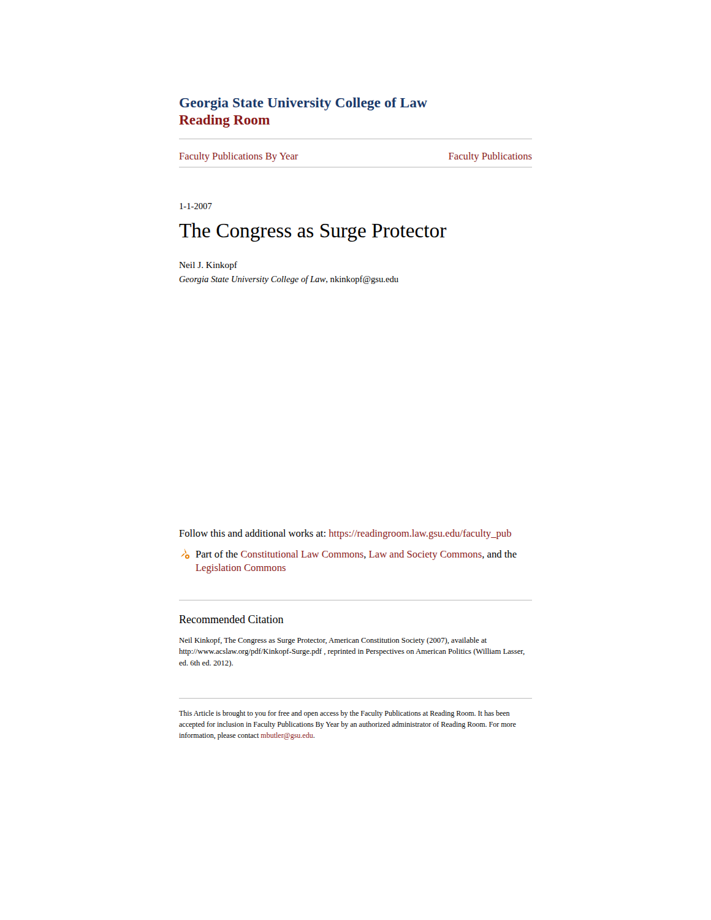Georgia State University College of Law
Reading Room
Faculty Publications By Year
Faculty Publications
1-1-2007
The Congress as Surge Protector
Neil J. Kinkopf
Georgia State University College of Law, nkinkopf@gsu.edu
Follow this and additional works at: https://readingroom.law.gsu.edu/faculty_pub
Part of the Constitutional Law Commons, Law and Society Commons, and the Legislation Commons
Recommended Citation
Neil Kinkopf, The Congress as Surge Protector, American Constitution Society (2007), available at http://www.acslaw.org/pdf/Kinkopf-Surge.pdf , reprinted in Perspectives on American Politics (William Lasser, ed. 6th ed. 2012).
This Article is brought to you for free and open access by the Faculty Publications at Reading Room. It has been accepted for inclusion in Faculty Publications By Year by an authorized administrator of Reading Room. For more information, please contact mbutler@gsu.edu.